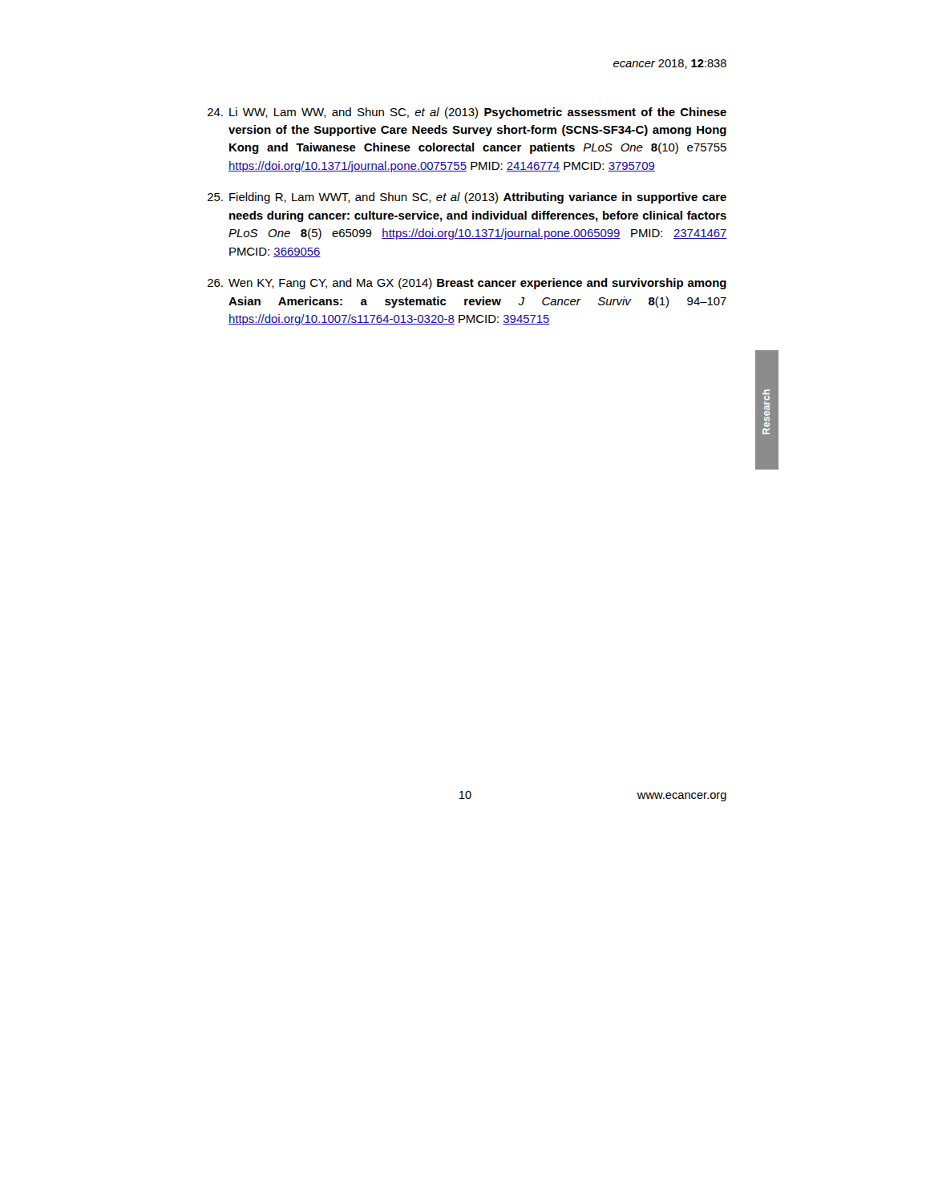ecancer 2018, 12:838
24. Li WW, Lam WW, and Shun SC, et al (2013) Psychometric assessment of the Chinese version of the Supportive Care Needs Survey short-form (SCNS-SF34-C) among Hong Kong and Taiwanese Chinese colorectal cancer patients PLoS One 8(10) e75755 https://doi.org/10.1371/journal.pone.0075755 PMID: 24146774 PMCID: 3795709
25. Fielding R, Lam WWT, and Shun SC, et al (2013) Attributing variance in supportive care needs during cancer: culture-service, and individual differences, before clinical factors PLoS One 8(5) e65099 https://doi.org/10.1371/journal.pone.0065099 PMID: 23741467 PMCID: 3669056
26. Wen KY, Fang CY, and Ma GX (2014) Breast cancer experience and survivorship among Asian Americans: a systematic review J Cancer Surviv 8(1) 94–107 https://doi.org/10.1007/s11764-013-0320-8 PMCID: 3945715
Research
10 www.ecancer.org